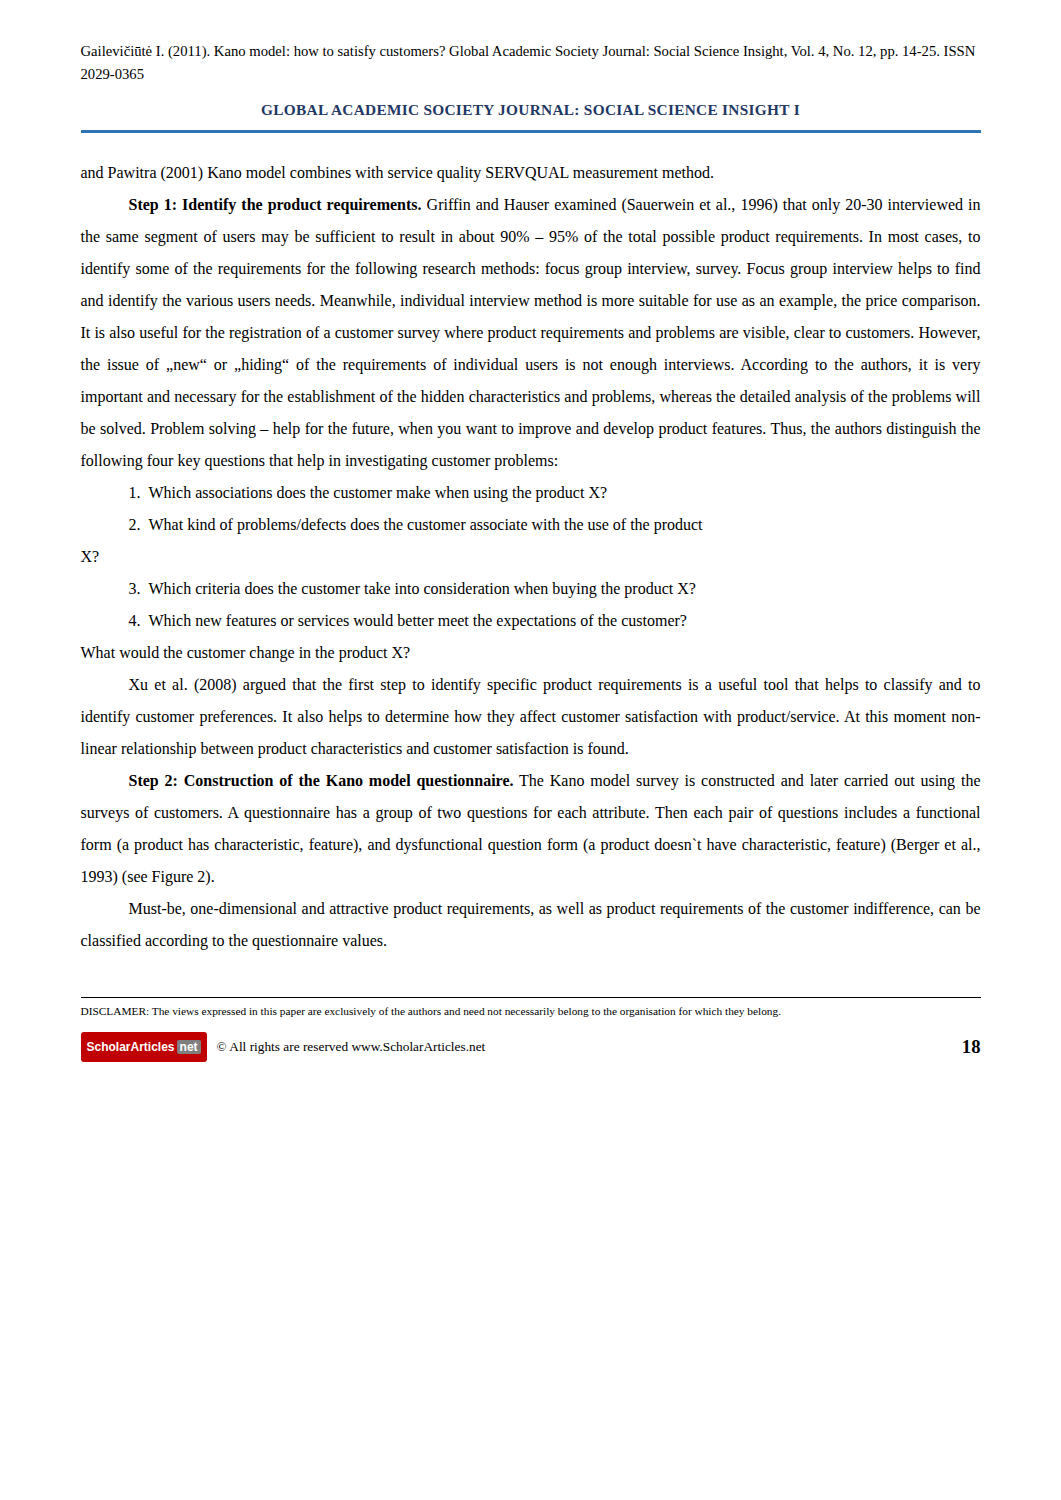Gailevičiūtė I. (2011). Kano model: how to satisfy customers? Global Academic Society Journal: Social Science Insight, Vol. 4, No. 12, pp. 14-25. ISSN 2029-0365
GLOBAL ACADEMIC SOCIETY JOURNAL: SOCIAL SCIENCE INSIGHT I
and Pawitra (2001) Kano model combines with service quality SERVQUAL measurement method.
Step 1: Identify the product requirements. Griffin and Hauser examined (Sauerwein et al., 1996) that only 20-30 interviewed in the same segment of users may be sufficient to result in about 90% – 95% of the total possible product requirements. In most cases, to identify some of the requirements for the following research methods: focus group interview, survey. Focus group interview helps to find and identify the various users needs. Meanwhile, individual interview method is more suitable for use as an example, the price comparison. It is also useful for the registration of a customer survey where product requirements and problems are visible, clear to customers. However, the issue of „new“ or „hiding“ of the requirements of individual users is not enough interviews. According to the authors, it is very important and necessary for the establishment of the hidden characteristics and problems, whereas the detailed analysis of the problems will be solved. Problem solving – help for the future, when you want to improve and develop product features. Thus, the authors distinguish the following four key questions that help in investigating customer problems:
Which associations does the customer make when using the product X?
What kind of problems/defects does the customer associate with the use of the product
X?
Which criteria does the customer take into consideration when buying the product X?
Which new features or services would better meet the expectations of the customer?
What would the customer change in the product X?
Xu et al. (2008) argued that the first step to identify specific product requirements is a useful tool that helps to classify and to identify customer preferences. It also helps to determine how they affect customer satisfaction with product/service. At this moment non-linear relationship between product characteristics and customer satisfaction is found.
Step 2: Construction of the Kano model questionnaire. The Kano model survey is constructed and later carried out using the surveys of customers. A questionnaire has a group of two questions for each attribute. Then each pair of questions includes a functional form (a product has characteristic, feature), and dysfunctional question form (a product doesn`t have characteristic, feature) (Berger et al., 1993) (see Figure 2).
Must-be, one-dimensional and attractive product requirements, as well as product requirements of the customer indifference, can be classified according to the questionnaire values.
DISCLAMER: The views expressed in this paper are exclusively of the authors and need not necessarily belong to the organisation for which they belong.
ScholarArticlesnet © All rights are reserved www.ScholarArticles.net
18